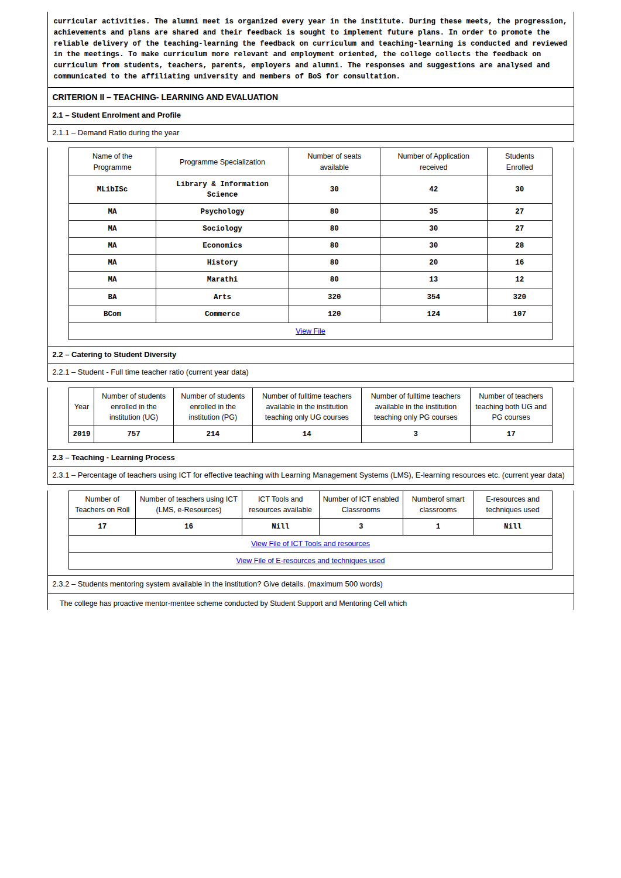curricular activities. The alumni meet is organized every year in the institute. During these meets, the progression, achievements and plans are shared and their feedback is sought to implement future plans. In order to promote the reliable delivery of the teaching-learning the feedback on curriculum and teaching-learning is conducted and reviewed in the meetings. To make curriculum more relevant and employment oriented, the college collects the feedback on curriculum from students, teachers, parents, employers and alumni. The responses and suggestions are analysed and communicated to the affiliating university and members of BoS for consultation.
CRITERION II – TEACHING- LEARNING AND EVALUATION
2.1 – Student Enrolment and Profile
2.1.1 – Demand Ratio during the year
| Name of the Programme | Programme Specialization | Number of seats available | Number of Application received | Students Enrolled |
| --- | --- | --- | --- | --- |
| MLibISc | Library & Information Science | 30 | 42 | 30 |
| MA | Psychology | 80 | 35 | 27 |
| MA | Sociology | 80 | 30 | 27 |
| MA | Economics | 80 | 30 | 28 |
| MA | History | 80 | 20 | 16 |
| MA | Marathi | 80 | 13 | 12 |
| BA | Arts | 320 | 354 | 320 |
| BCom | Commerce | 120 | 124 | 107 |
| View File |
2.2 – Catering to Student Diversity
2.2.1 – Student - Full time teacher ratio (current year data)
| Year | Number of students enrolled in the institution (UG) | Number of students enrolled in the institution (PG) | Number of fulltime teachers available in the institution teaching only UG courses | Number of fulltime teachers available in the institution teaching only PG courses | Number of teachers teaching both UG and PG courses |
| --- | --- | --- | --- | --- | --- |
| 2019 | 757 | 214 | 14 | 3 | 17 |
2.3 – Teaching - Learning Process
2.3.1 – Percentage of teachers using ICT for effective teaching with Learning Management Systems (LMS), E-learning resources etc. (current year data)
| Number of Teachers on Roll | Number of teachers using ICT (LMS, e-Resources) | ICT Tools and resources available | Number of ICT enabled Classrooms | Numberof smart classrooms | E-resources and techniques used |
| --- | --- | --- | --- | --- | --- |
| 17 | 16 | Nill | 3 | 1 | Nill |
| View File of ICT Tools and resources |
| View File of E-resources and techniques used |
2.3.2 – Students mentoring system available in the institution? Give details. (maximum 500 words)
The college has proactive mentor-mentee scheme conducted by Student Support and Mentoring Cell which